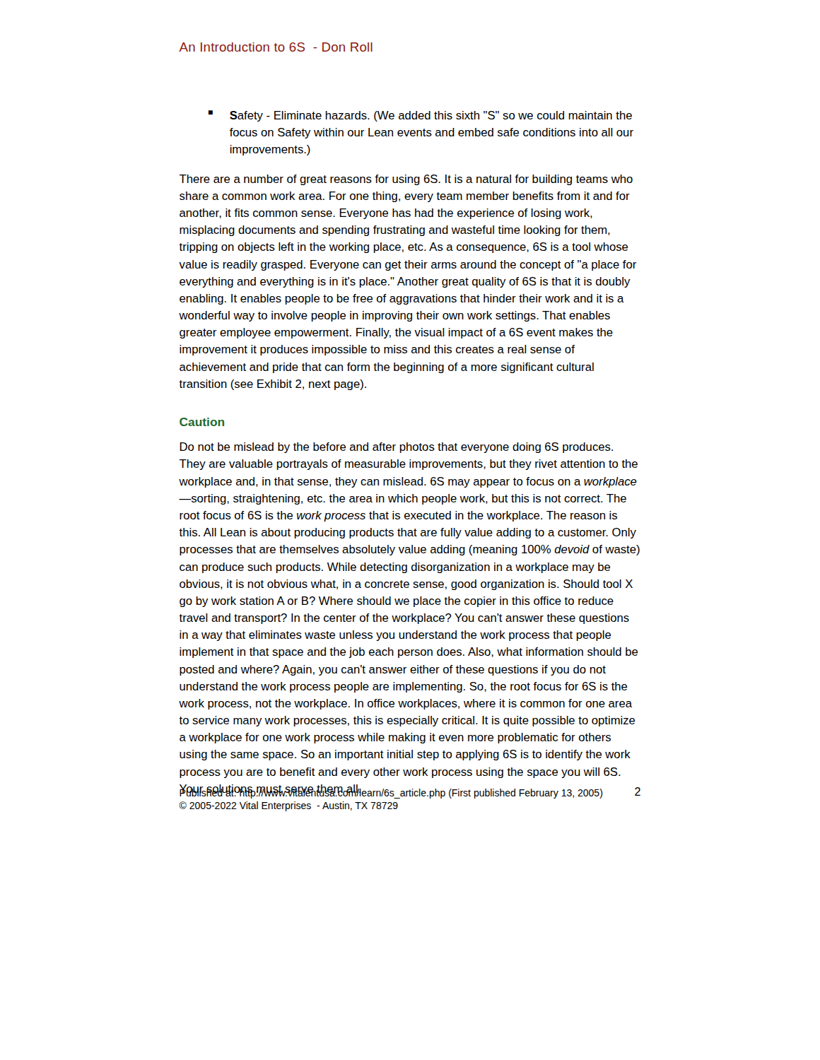An Introduction to 6S - Don Roll
Safety - Eliminate hazards. (We added this sixth "S" so we could maintain the focus on Safety within our Lean events and embed safe conditions into all our improvements.)
There are a number of great reasons for using 6S. It is a natural for building teams who share a common work area. For one thing, every team member benefits from it and for another, it fits common sense. Everyone has had the experience of losing work, misplacing documents and spending frustrating and wasteful time looking for them, tripping on objects left in the working place, etc. As a consequence, 6S is a tool whose value is readily grasped. Everyone can get their arms around the concept of "a place for everything and everything is in it's place." Another great quality of 6S is that it is doubly enabling. It enables people to be free of aggravations that hinder their work and it is a wonderful way to involve people in improving their own work settings. That enables greater employee empowerment. Finally, the visual impact of a 6S event makes the improvement it produces impossible to miss and this creates a real sense of achievement and pride that can form the beginning of a more significant cultural transition (see Exhibit 2, next page).
Caution
Do not be mislead by the before and after photos that everyone doing 6S produces. They are valuable portrayals of measurable improvements, but they rivet attention to the workplace and, in that sense, they can mislead. 6S may appear to focus on a workplace—sorting, straightening, etc. the area in which people work, but this is not correct. The root focus of 6S is the work process that is executed in the workplace. The reason is this. All Lean is about producing products that are fully value adding to a customer. Only processes that are themselves absolutely value adding (meaning 100% devoid of waste) can produce such products. While detecting disorganization in a workplace may be obvious, it is not obvious what, in a concrete sense, good organization is. Should tool X go by work station A or B? Where should we place the copier in this office to reduce travel and transport? In the center of the workplace? You can't answer these questions in a way that eliminates waste unless you understand the work process that people implement in that space and the job each person does. Also, what information should be posted and where? Again, you can't answer either of these questions if you do not understand the work process people are implementing. So, the root focus for 6S is the work process, not the workplace. In office workplaces, where it is common for one area to service many work processes, this is especially critical. It is quite possible to optimize a workplace for one work process while making it even more problematic for others using the same space. So an important initial step to applying 6S is to identify the work process you are to benefit and every other work process using the space you will 6S. Your solutions must serve them all.
2 Published at: http://www.vitalentusa.com/learn/6s_article.php (First published February 13, 2005)
© 2005-2022 Vital Enterprises - Austin, TX 78729